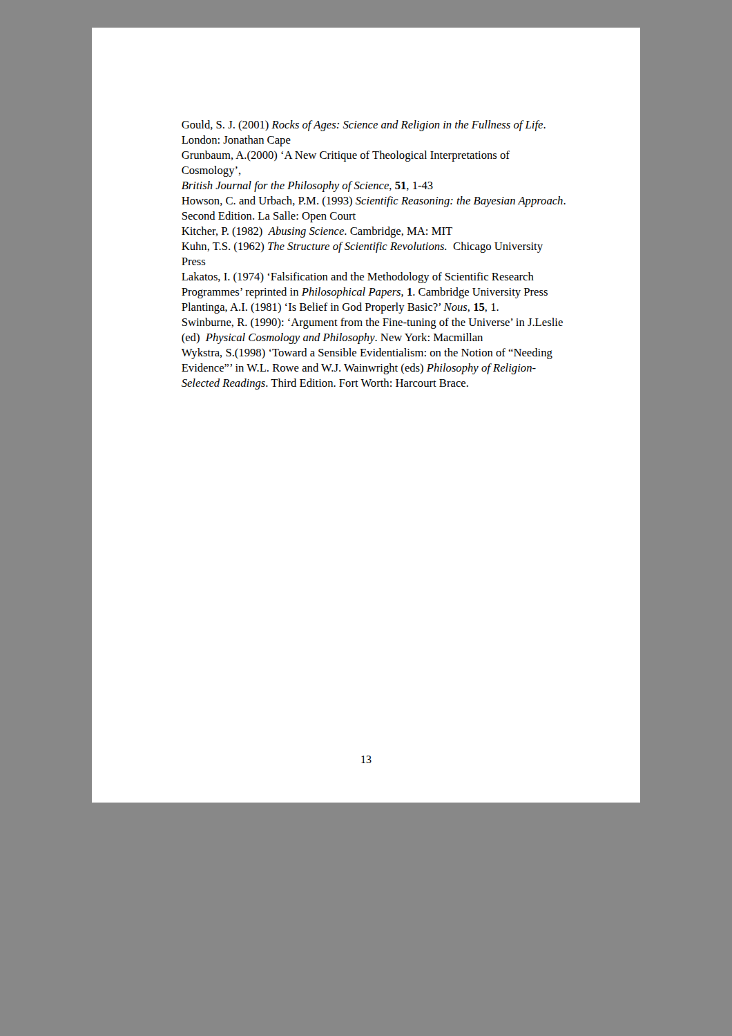Gould, S. J. (2001) Rocks of Ages: Science and Religion in the Fullness of Life.
London: Jonathan Cape
Grunbaum, A.(2000) ‘A New Critique of Theological Interpretations of Cosmology’,
British Journal for the Philosophy of Science, 51, 1-43
Howson, C. and Urbach, P.M. (1993) Scientific Reasoning: the Bayesian Approach.
Second Edition. La Salle: Open Court
Kitcher, P. (1982) Abusing Science. Cambridge, MA: MIT
Kuhn, T.S. (1962) The Structure of Scientific Revolutions. Chicago University Press
Lakatos, I. (1974) ‘Falsification and the Methodology of Scientific Research
Programmes’ reprinted in Philosophical Papers, 1. Cambridge University Press
Plantinga, A.I. (1981) ‘Is Belief in God Properly Basic?’ Nous, 15, 1.
Swinburne, R. (1990): ‘Argument from the Fine-tuning of the Universe’ in J.Leslie
(ed) Physical Cosmology and Philosophy. New York: Macmillan
Wykstra, S.(1998) ‘Toward a Sensible Evidentialism: on the Notion of “Needing
Evidence”’ in W.L. Rowe and W.J. Wainwright (eds) Philosophy of Religion-
Selected Readings. Third Edition. Fort Worth: Harcourt Brace.
13